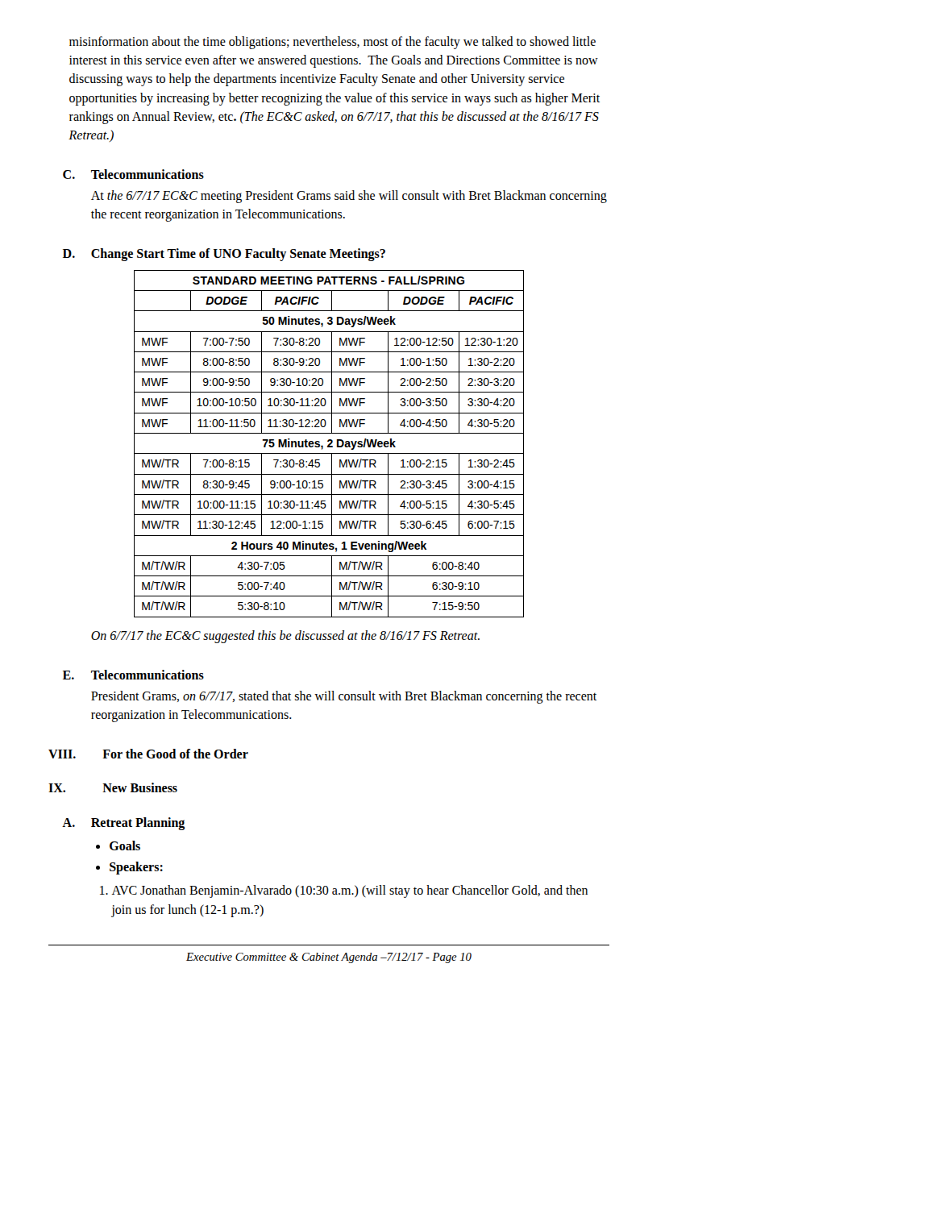misinformation about the time obligations; nevertheless, most of the faculty we talked to showed little interest in this service even after we answered questions. The Goals and Directions Committee is now discussing ways to help the departments incentivize Faculty Senate and other University service opportunities by increasing by better recognizing the value of this service in ways such as higher Merit rankings on Annual Review, etc. (The EC&C asked, on 6/7/17, that this be discussed at the 8/16/17 FS Retreat.)
C. Telecommunications
At the 6/7/17 EC&C meeting President Grams said she will consult with Bret Blackman concerning the recent reorganization in Telecommunications.
D. Change Start Time of UNO Faculty Senate Meetings?
| STANDARD MEETING PATTERNS - FALL/SPRING |
| | DODGE | PACIFIC | | DODGE | PACIFIC |
| 50 Minutes, 3 Days/Week |
| MWF | 7:00-7:50 | 7:30-8:20 | MWF | 12:00-12:50 | 12:30-1:20 |
| MWF | 8:00-8:50 | 8:30-9:20 | MWF | 1:00-1:50 | 1:30-2:20 |
| MWF | 9:00-9:50 | 9:30-10:20 | MWF | 2:00-2:50 | 2:30-3:20 |
| MWF | 10:00-10:50 | 10:30-11:20 | MWF | 3:00-3:50 | 3:30-4:20 |
| MWF | 11:00-11:50 | 11:30-12:20 | MWF | 4:00-4:50 | 4:30-5:20 |
| 75 Minutes, 2 Days/Week |
| MW/TR | 7:00-8:15 | 7:30-8:45 | MW/TR | 1:00-2:15 | 1:30-2:45 |
| MW/TR | 8:30-9:45 | 9:00-10:15 | MW/TR | 2:30-3:45 | 3:00-4:15 |
| MW/TR | 10:00-11:15 | 10:30-11:45 | MW/TR | 4:00-5:15 | 4:30-5:45 |
| MW/TR | 11:30-12:45 | 12:00-1:15 | MW/TR | 5:30-6:45 | 6:00-7:15 |
| 2 Hours 40 Minutes, 1 Evening/Week |
| M/T/W/R | 4:30-7:05 | M/T/W/R | 6:00-8:40 |
| M/T/W/R | 5:00-7:40 | M/T/W/R | 6:30-9:10 |
| M/T/W/R | 5:30-8:10 | M/T/W/R | 7:15-9:50 |
On 6/7/17 the EC&C suggested this be discussed at the 8/16/17 FS Retreat.
E. Telecommunications
President Grams, on 6/7/17, stated that she will consult with Bret Blackman concerning the recent reorganization in Telecommunications.
VIII. For the Good of the Order
IX. New Business
A. Retreat Planning
Goals
Speakers:
AVC Jonathan Benjamin-Alvarado (10:30 a.m.) (will stay to hear Chancellor Gold, and then join us for lunch (12-1 p.m.?)
Executive Committee & Cabinet Agenda –7/12/17 - Page 10